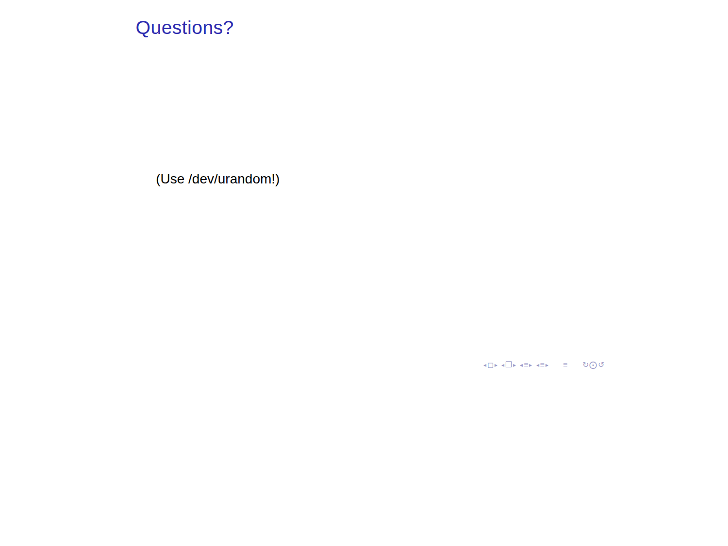Questions?
(Use /dev/urandom!)
◂◻▸ ◂❐▸ ◂≡▸ ◂≡▸ ≡ ↻⨀↺